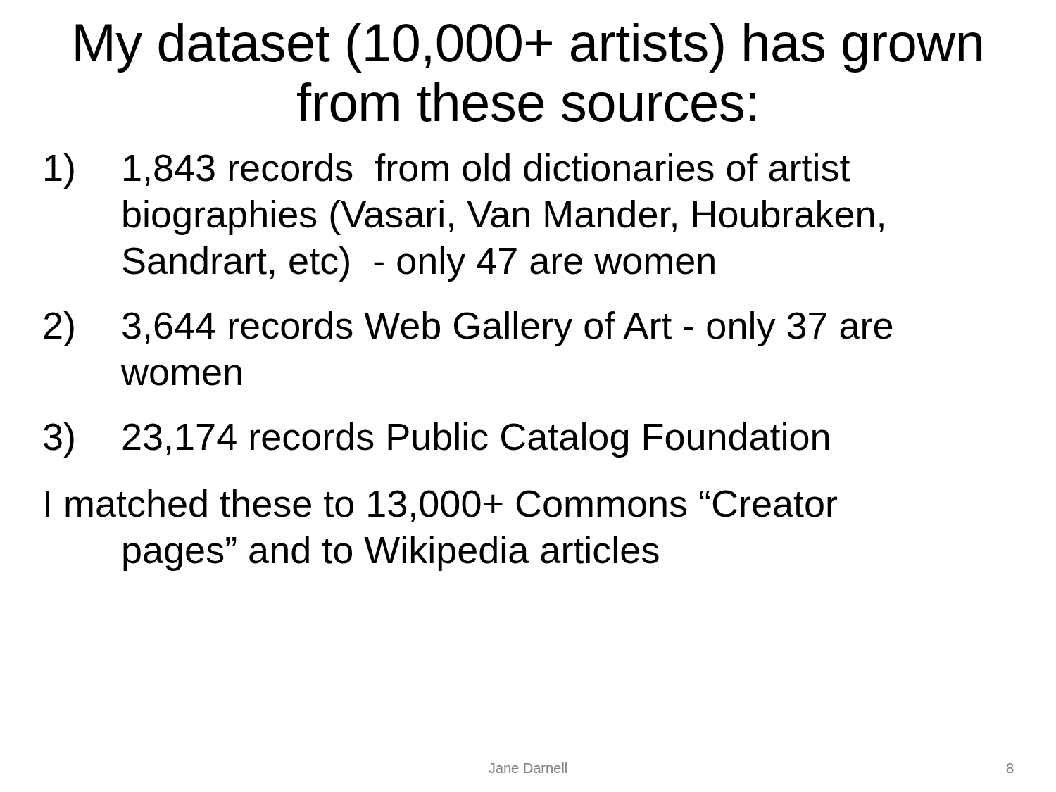My dataset (10,000+ artists) has grown from these sources:
1) 1,843 records from old dictionaries of artist biographies (Vasari, Van Mander, Houbraken, Sandrart, etc) - only 47 are women
2) 3,644 records Web Gallery of Art - only 37 are women
3) 23,174 records Public Catalog Foundation
I matched these to 13,000+ Commons “Creatorpages” and to Wikipedia articles
Jane Darnell
8